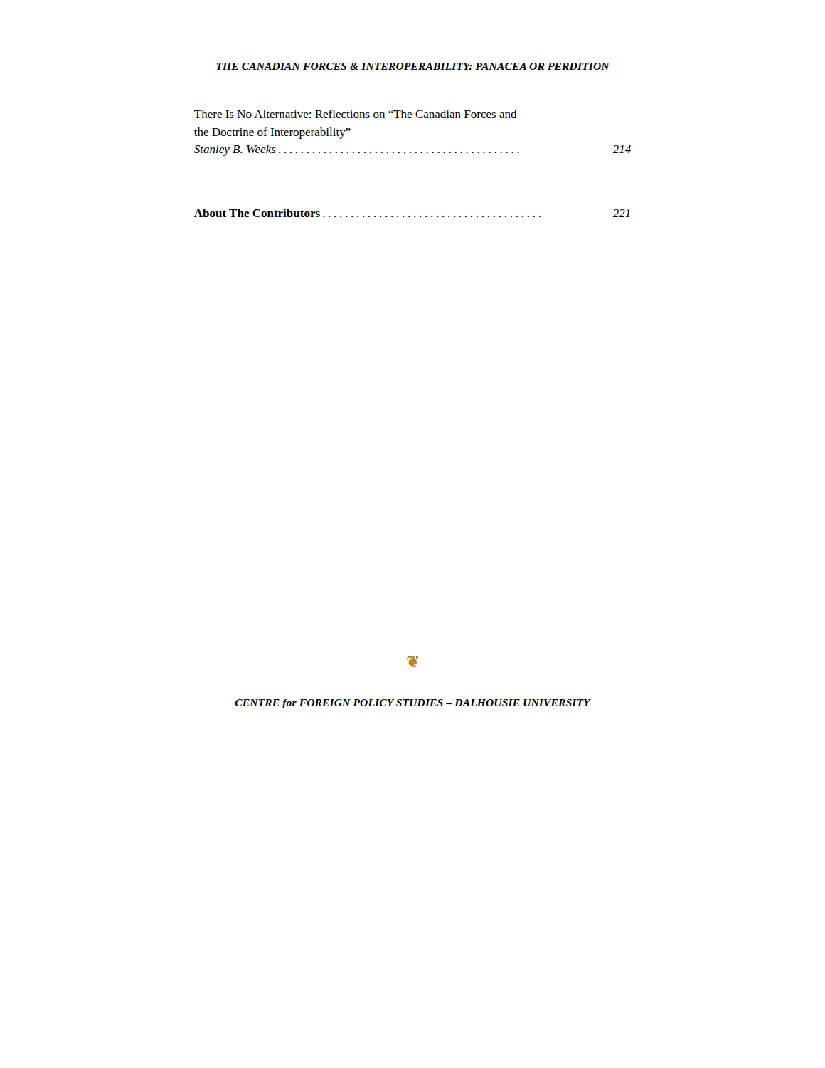THE CANADIAN FORCES & INTEROPERABILITY: PANACEA OR PERDITION
There Is No Alternative: Reflections on “The Canadian Forces and
the Doctrine of Interoperability”
Stanley B. Weeks ........................................... 214
About The Contributors ....................................... 221
❦
CENTRE for FOREIGN POLICY STUDIES – DALHOUSIE UNIVERSITY